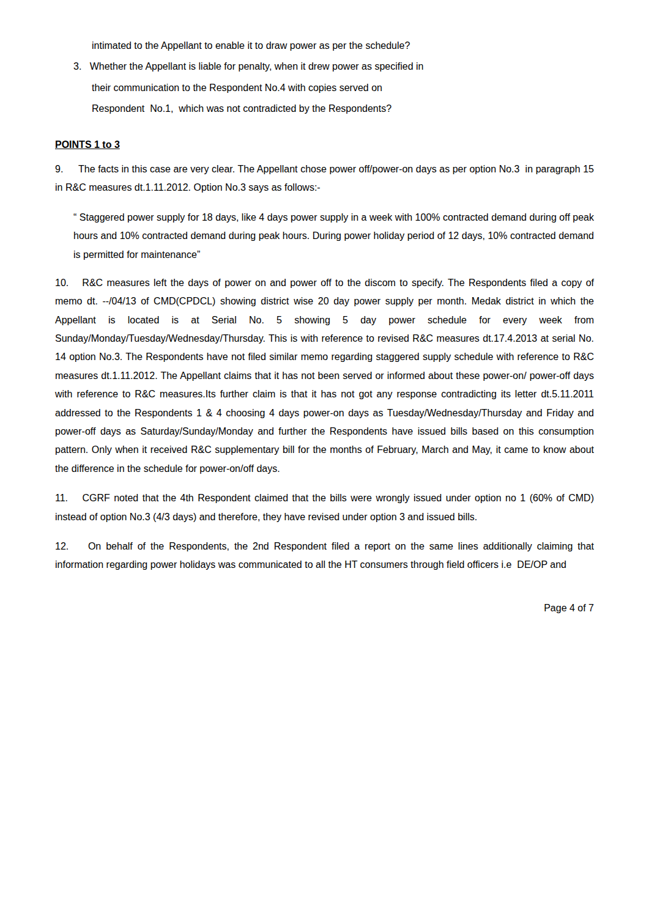intimated to the Appellant to enable it to draw power as per the schedule?
3. Whether the Appellant is liable for penalty, when it drew power as specified in
their communication to the Respondent No.4 with copies served on
Respondent No.1, which was not contradicted by the Respondents?
POINTS 1 to 3
9. The facts in this case are very clear. The Appellant chose power off/power-on days as per option No.3 in paragraph 15 in R&C measures dt.1.11.2012. Option No.3 says as follows:-
“ Staggered power supply for 18 days, like 4 days power supply in a week with 100% contracted demand during off peak hours and 10% contracted demand during peak hours. During power holiday period of 12 days, 10% contracted demand is permitted for maintenance”
10. R&C measures left the days of power on and power off to the discom to specify. The Respondents filed a copy of memo dt. --/04/13 of CMD(CPDCL) showing district wise 20 day power supply per month. Medak district in which the Appellant is located is at Serial No. 5 showing 5 day power schedule for every week from Sunday/Monday/Tuesday/Wednesday/Thursday. This is with reference to revised R&C measures dt.17.4.2013 at serial No. 14 option No.3. The Respondents have not filed similar memo regarding staggered supply schedule with reference to R&C measures dt.1.11.2012. The Appellant claims that it has not been served or informed about these power-on/ power-off days with reference to R&C measures.Its further claim is that it has not got any response contradicting its letter dt.5.11.2011 addressed to the Respondents 1 & 4 choosing 4 days power-on days as Tuesday/Wednesday/Thursday and Friday and power-off days as Saturday/Sunday/Monday and further the Respondents have issued bills based on this consumption pattern. Only when it received R&C supplementary bill for the months of February, March and May, it came to know about the difference in the schedule for power-on/off days.
11. CGRF noted that the 4th Respondent claimed that the bills were wrongly issued under option no 1 (60% of CMD) instead of option No.3 (4/3 days) and therefore, they have revised under option 3 and issued bills.
12. On behalf of the Respondents, the 2nd Respondent filed a report on the same lines additionally claiming that information regarding power holidays was communicated to all the HT consumers through field officers i.e DE/OP and
Page 4 of 7